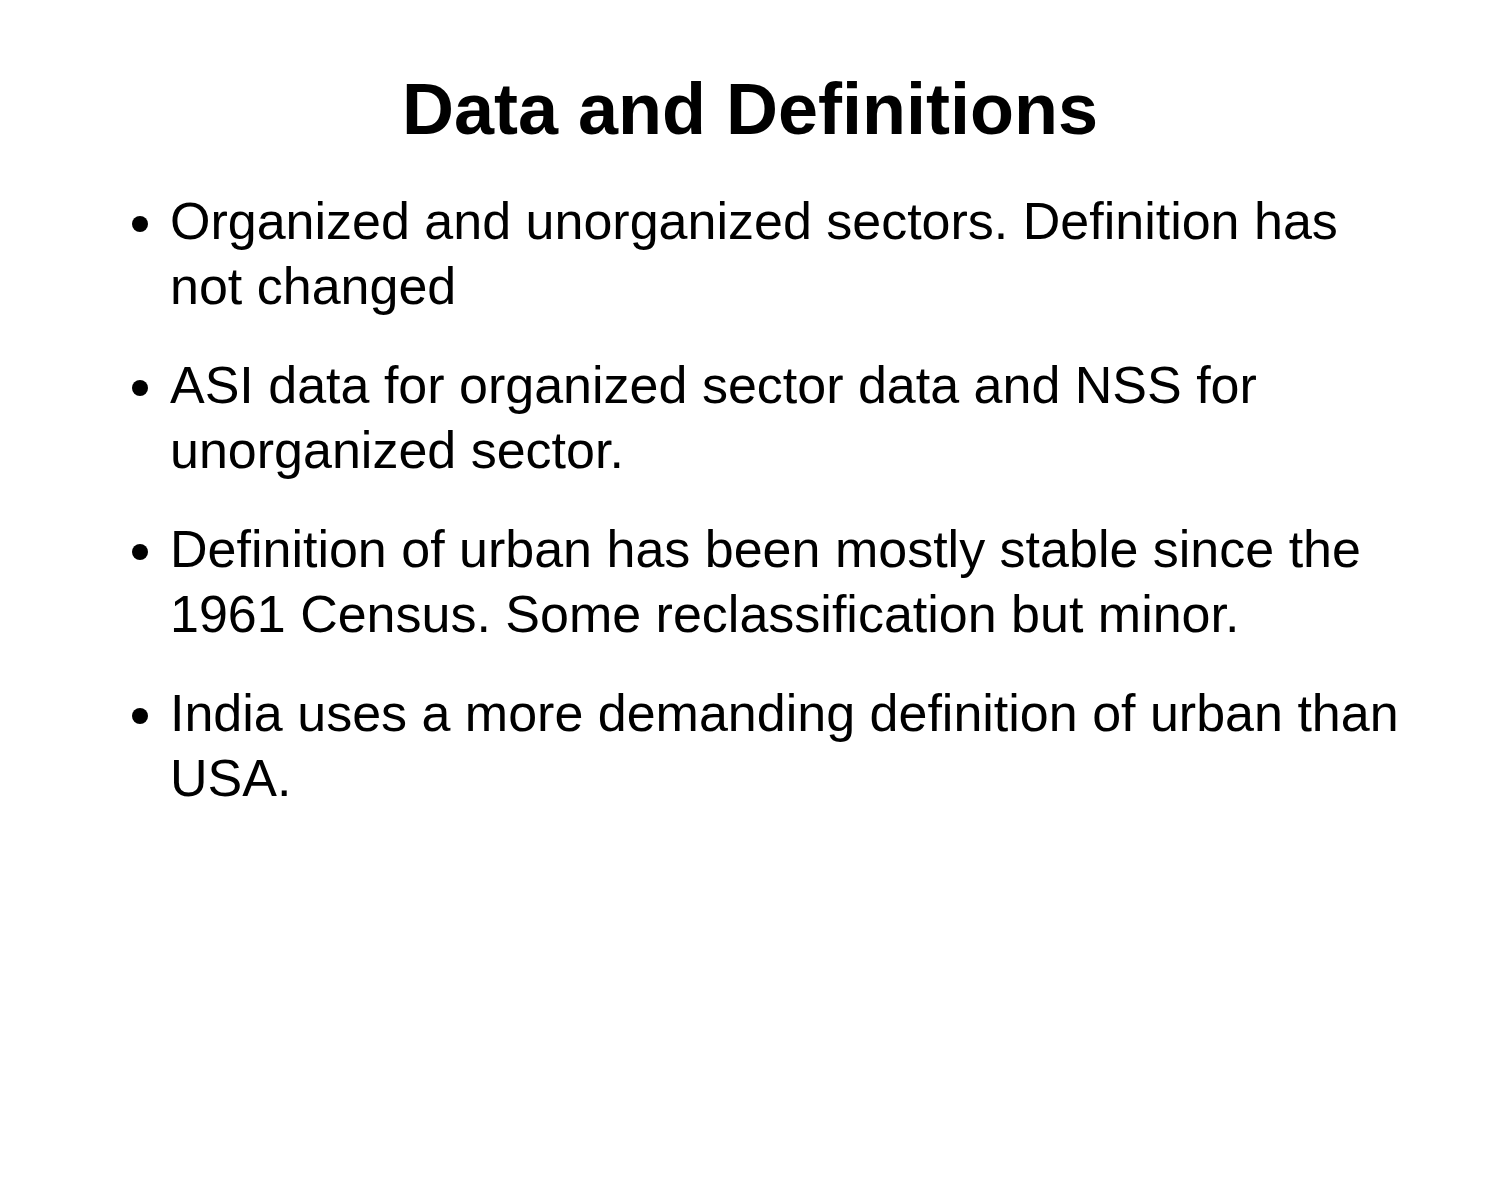Data and Definitions
Organized and unorganized sectors. Definition has not changed
ASI data for organized sector data and NSS for unorganized sector.
Definition of urban has been mostly stable since the 1961 Census. Some reclassification but minor.
India uses a more demanding definition of urban than USA.